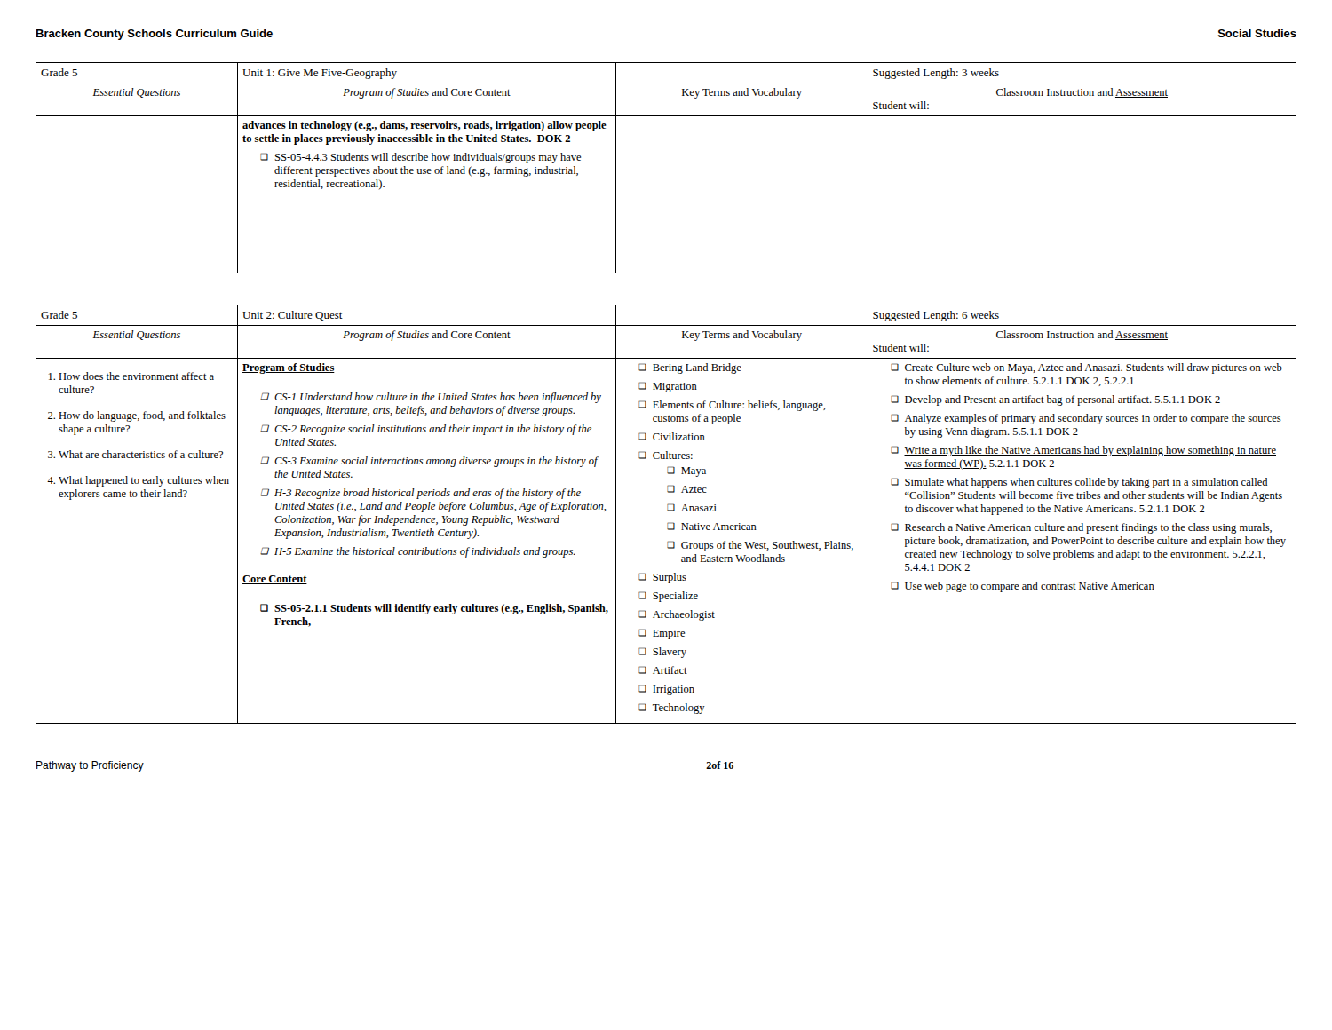Bracken County Schools Curriculum Guide
Social Studies
| Grade 5 | Unit 1: Give Me Five-Geography | | Suggested Length: 3 weeks |
| Essential Questions | Program of Studies and Core Content | Key Terms and Vocabulary | Classroom Instruction and Assessment Student will: |
| | advances in technology (e.g., dams, reservoirs, roads, irrigation) allow people to settle in places previously inaccessible in the United States. DOK 2 SS-05-4.4.3 Students will describe how individuals/groups may have different perspectives about the use of land (e.g., farming, industrial, residential, recreational). | | |
| Grade 5 | Unit 2: Culture Quest | | Suggested Length: 6 weeks |
| Essential Questions | Program of Studies and Core Content | Key Terms and Vocabulary | Classroom Instruction and Assessment Student will: |
| How does the environment affect a culture? How do language, food, and folktales shape a culture? What are characteristics of a culture? What happened to early cultures when explorers came to their land? | Program of Studies CS-1 Understand how culture in the United States has been influenced by languages, literature, arts, beliefs, and behaviors of diverse groups. CS-2 Recognize social institutions and their impact in the history of the United States. CS-3 Examine social interactions among diverse groups in the history of the United States. H-3 Recognize broad historical periods and eras of the history of the United States (i.e., Land and People before Columbus, Age of Exploration, Colonization, War for Independence, Young Republic, Westward Expansion, Industrialism, Twentieth Century). H-5 Examine the historical contributions of individuals and groups. Core Content SS-05-2.1.1 Students will identify early cultures (e.g., English, Spanish, French, | Bering Land Bridge Migration Elements of Culture: beliefs, language, customs of a people Civilization Cultures: Maya Aztec Anasazi Native American Groups of the West, Southwest, Plains, and Eastern Woodlands Surplus Specialize Archaeologist Empire Slavery Artifact Irrigation Technology | Create Culture web on Maya, Aztec and Anasazi. Students will draw pictures on web to show elements of culture. 5.2.1.1 DOK 2, 5.2.2.1 Develop and Present an artifact bag of personal artifact. 5.5.1.1 DOK 2 Analyze examples of primary and secondary sources in order to compare the sources by using Venn diagram. 5.5.1.1 DOK 2 Write a myth like the Native Americans had by explaining how something in nature was formed (WP). 5.2.1.1 DOK 2 Simulate what happens when cultures collide by taking part in a simulation called “Collision” Students will become five tribes and other students will be Indian Agents to discover what happened to the Native Americans. 5.2.1.1 DOK 2 Research a Native American culture and present findings to the class using murals, picture book, dramatization, and PowerPoint to describe culture and explain how they created new Technology to solve problems and adapt to the environment. 5.2.2.1, 5.4.4.1 DOK 2 Use web page to compare and contrast Native American |
Pathway to Proficiency
2of 16